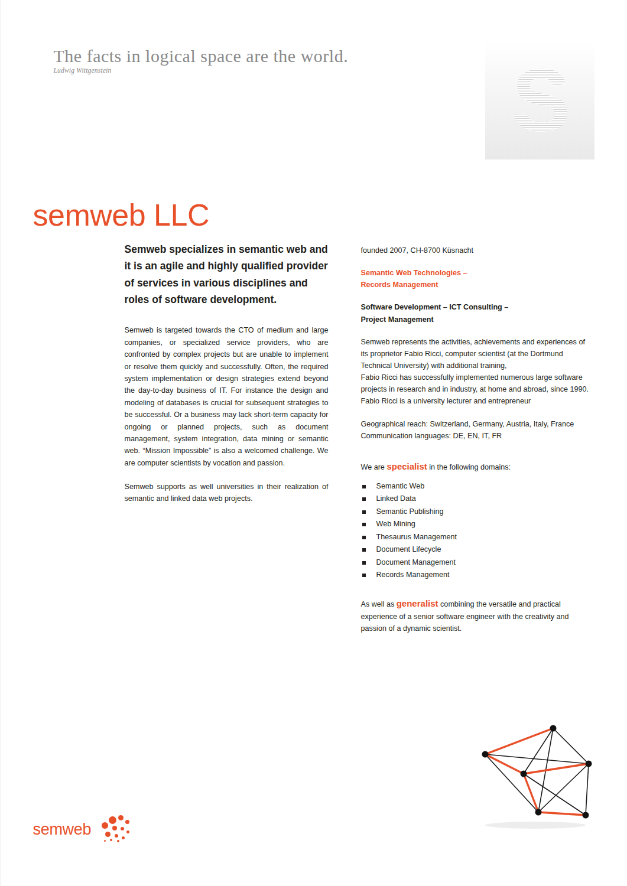The facts in logical space are the world.
Ludwig Wittgenstein
S
semweb LLC
Semweb specializes in semantic web and it is an agile and highly qualified provider of services in various disciplines and roles of software development.
Semweb is targeted towards the CTO of medium and large companies, or specialized service providers, who are confronted by complex projects but are unable to implement or resolve them quickly and successfully. Often, the required system implementation or design strategies extend beyond the day-to-day business of IT. For instance the design and modeling of databases is crucial for subsequent strategies to be successful. Or a business may lack short-term capacity for ongoing or planned projects, such as document management, system integration, data mining or semantic web. “Mission Impossible” is also a welcomed challenge. We are computer scientists by vocation and passion.
Semweb supports as well universities in their realization of semantic and linked data web projects.
founded 2007, CH-8700 Küsnacht
Semantic Web Technologies –
Records Management
Software Development – ICT Consulting –
Project Management
Semweb represents the activities, achievements and experiences of its proprietor Fabio Ricci, computer scientist (at the Dortmund Technical University) with additional training,
Fabio Ricci has successfully implemented numerous large software projects in research and in industry, at home and abroad, since 1990.
Fabio Ricci is a university lecturer and entrepreneur
Geographical reach: Switzerland, Germany, Austria, Italy, France
Communication languages: DE, EN, IT, FR
We are specialist in the following domains:
Semantic Web
Linked Data
Semantic Publishing
Web Mining
Thesaurus Management
Document Lifecycle
Document Management
Records Management
As well as generalist combining the versatile and practical experience of a senior software engineer with the creativity and passion of a dynamic scientist.
semweb